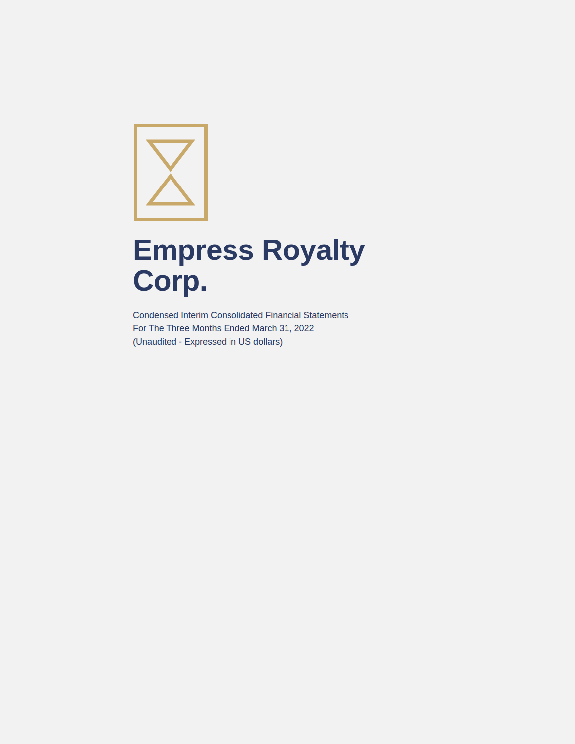Empress Royalty Corp.
Condensed Interim Consolidated Financial Statements
For The Three Months Ended March 31, 2022
(Unaudited - Expressed in US dollars)